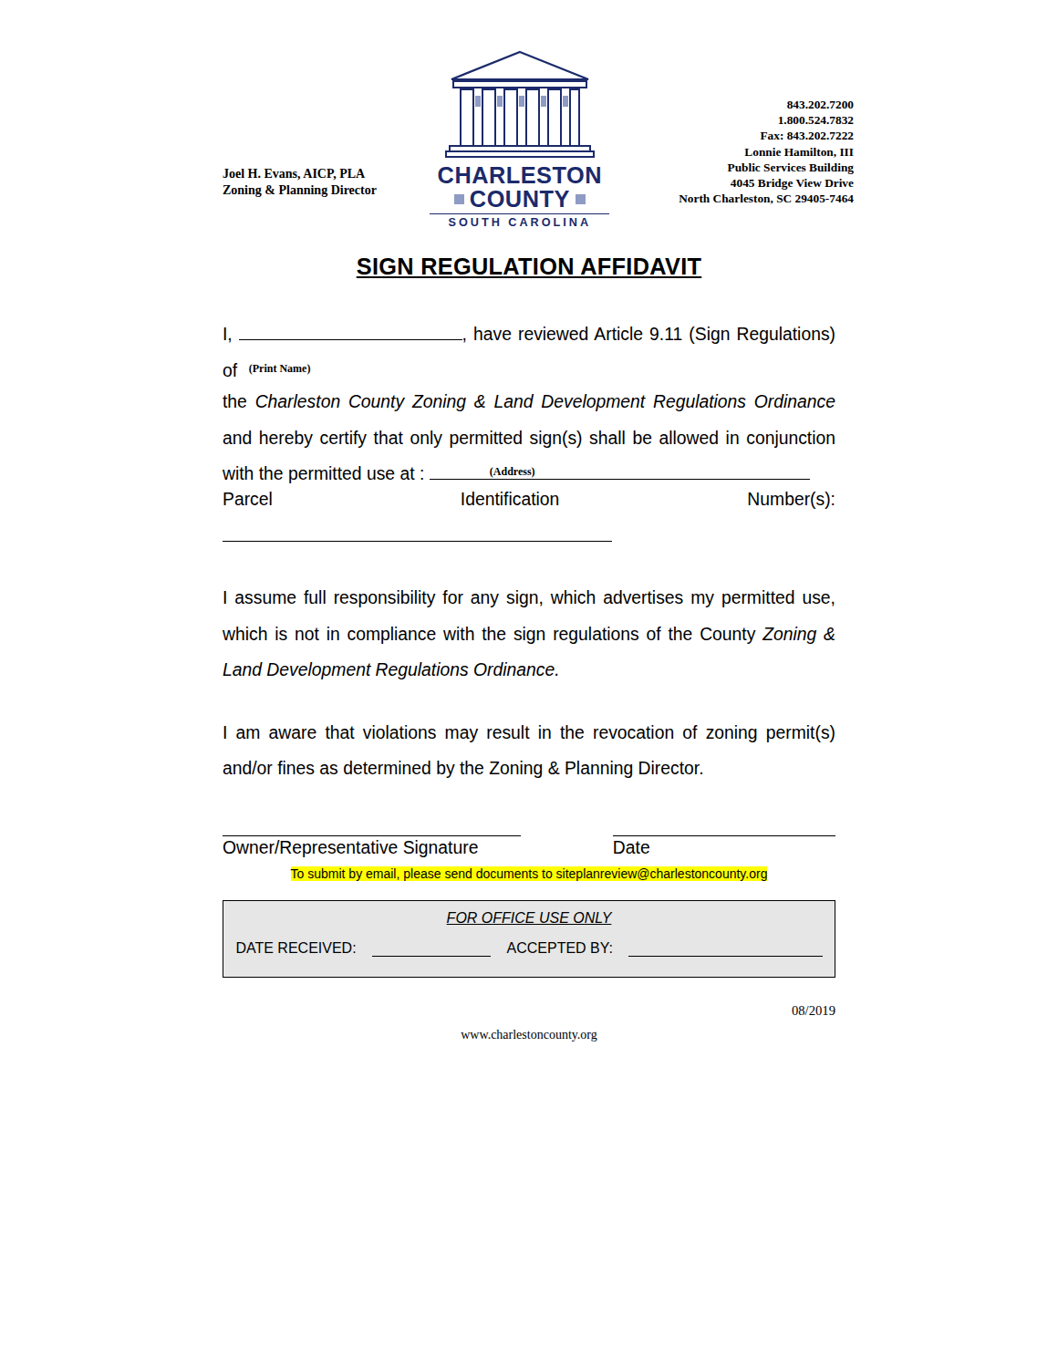Joel H. Evans, AICP, PLA
Zoning & Planning Director
CHARLESTON
COUNTY
SOUTH CAROLINA
843.202.7200
1.800.524.7832
Fax: 843.202.7222
Lonnie Hamilton, III
Public Services Building
4045 Bridge View Drive
North Charleston, SC 29405-7464
SIGN REGULATION AFFIDAVIT
I, , have reviewed Article 9.11 (Sign Regulations) of (Print Name) the Charleston County Zoning & Land Development Regulations Ordinance and hereby certify that only permitted sign(s) shall be allowed in conjunction with the permitted use at : (Address) Parcel Identification Number(s):
I assume full responsibility for any sign, which advertises my permitted use, which is not in compliance with the sign regulations of the County Zoning & Land Development Regulations Ordinance.
I am aware that violations may result in the revocation of zoning permit(s) and/or fines as determined by the Zoning & Planning Director.
Owner/Representative Signature
Date
To submit by email, please send documents to siteplanreview@charlestoncounty.org
FOR OFFICE USE ONLY
DATE RECEIVED: ACCEPTED BY:
08/2019
www.charlestoncounty.org